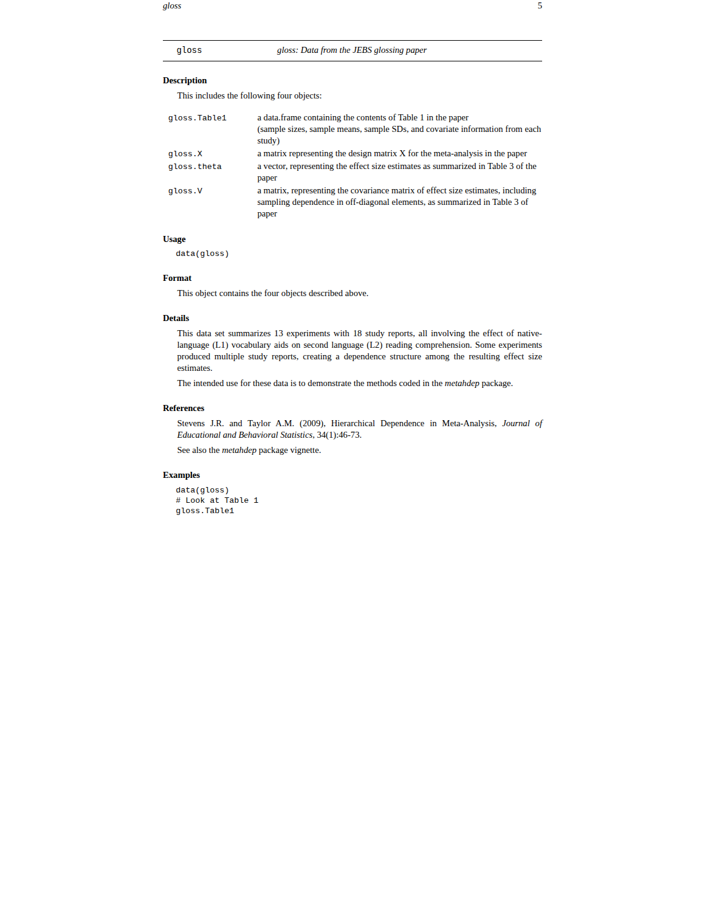gloss 5
gloss gloss: Data from the JEBS glossing paper
Description
This includes the following four objects:
| gloss.Table1 | a data.frame containing the contents of Table 1 in the paper (sample sizes, sample means, sample SDs, and covariate information from each study) |
| gloss.X | a matrix representing the design matrix X for the meta-analysis in the paper |
| gloss.theta | a vector, representing the effect size estimates as summarized in Table 3 of the paper |
| gloss.V | a matrix, representing the covariance matrix of effect size estimates, including sampling dependence in off-diagonal elements, as summarized in Table 3 of paper |
Usage
data(gloss)
Format
This object contains the four objects described above.
Details
This data set summarizes 13 experiments with 18 study reports, all involving the effect of native-language (L1) vocabulary aids on second language (L2) reading comprehension. Some experiments produced multiple study reports, creating a dependence structure among the resulting effect size estimates.
The intended use for these data is to demonstrate the methods coded in the metahdep package.
References
Stevens J.R. and Taylor A.M. (2009), Hierarchical Dependence in Meta-Analysis, Journal of Educational and Behavioral Statistics, 34(1):46-73.
See also the metahdep package vignette.
Examples
data(gloss)
# Look at Table 1
gloss.Table1